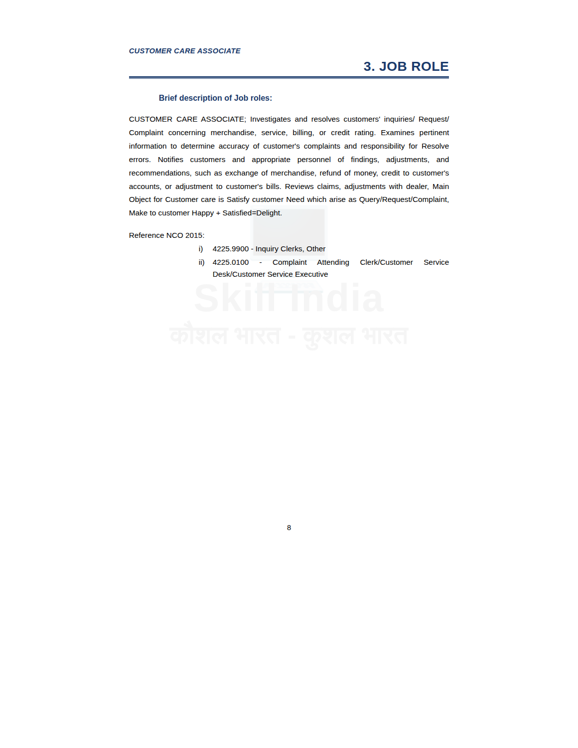CUSTOMER CARE ASSOCIATE
3. JOB ROLE
🖥️
Skill India
कौशल भारत - कुशल भारत
Brief description of Job roles:
CUSTOMER CARE ASSOCIATE; Investigates and resolves customers' inquiries/ Request/ Complaint concerning merchandise, service, billing, or credit rating. Examines pertinent information to determine accuracy of customer's complaints and responsibility for Resolve errors. Notifies customers and appropriate personnel of findings, adjustments, and recommendations, such as exchange of merchandise, refund of money, credit to customer's accounts, or adjustment to customer's bills. Reviews claims, adjustments with dealer, Main Object for Customer care is Satisfy customer Need which arise as Query/Request/Complaint, Make to customer Happy + Satisfied=Delight.
Reference NCO 2015:
i) 4225.9900 - Inquiry Clerks, Other
ii) 4225.0100 - Complaint Attending Clerk/Customer Service Desk/Customer Service Executive
8